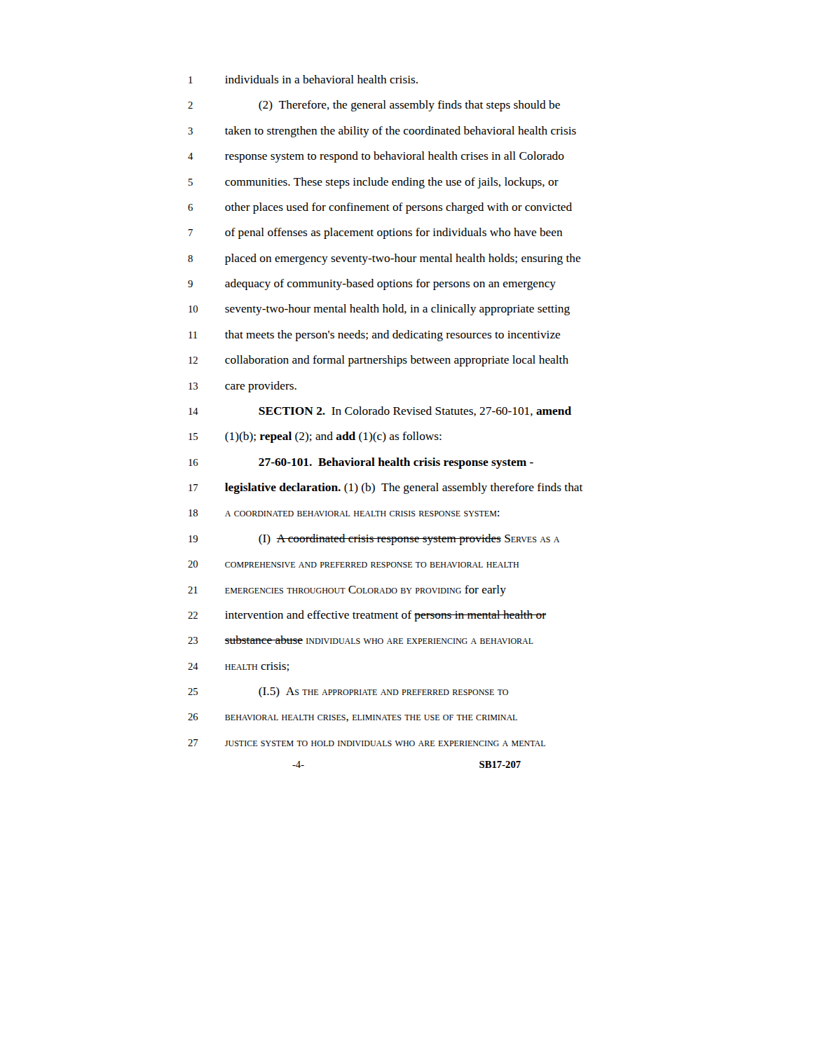1 individuals in a behavioral health crisis.
2 (2) Therefore, the general assembly finds that steps should be
3 taken to strengthen the ability of the coordinated behavioral health crisis
4 response system to respond to behavioral health crises in all Colorado
5 communities. These steps include ending the use of jails, lockups, or
6 other places used for confinement of persons charged with or convicted
7 of penal offenses as placement options for individuals who have been
8 placed on emergency seventy-two-hour mental health holds; ensuring the
9 adequacy of community-based options for persons on an emergency
10 seventy-two-hour mental health hold, in a clinically appropriate setting
11 that meets the person's needs; and dedicating resources to incentivize
12 collaboration and formal partnerships between appropriate local health
13 care providers.
14 SECTION 2. In Colorado Revised Statutes, 27-60-101, amend
15(1)(b); repeal (2); and add (1)(c) as follows:
16 27-60-101. Behavioral health crisis response system -
17 legislative declaration. (1) (b) The general assembly therefore finds that
18 a coordinated behavioral health crisis response system:
19 (I) A coordinated crisis response system provides Serves as a
20 comprehensive and preferred response to behavioral health
21 emergencies throughout Colorado by providing for early
22 intervention and effective treatment of persons in mental health or
23 substance abuse individuals who are experiencing a behavioral
24 health crisis;
25 (I.5) As the appropriate and preferred response to
26 behavioral health crises, eliminates the use of the criminal
27 justice system to hold individuals who are experiencing a mental
-4- SB17-207